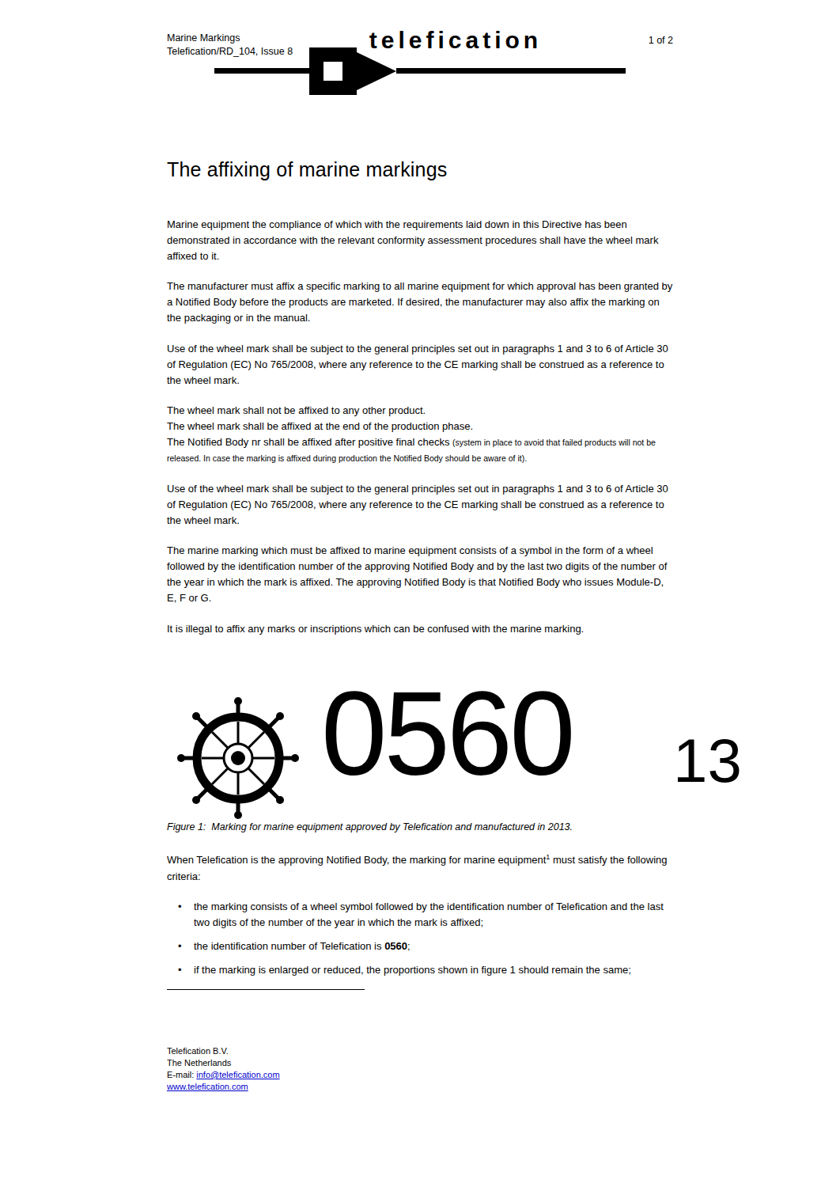Marine Markings
Telefication/RD_104, Issue 8
telefication
1 of 2
The affixing of marine markings
Marine equipment the compliance of which with the requirements laid down in this Directive has been demonstrated in accordance with the relevant conformity assessment procedures shall have the wheel mark affixed to it.
The manufacturer must affix a specific marking to all marine equipment for which approval has been granted by a Notified Body before the products are marketed. If desired, the manufacturer may also affix the marking on the packaging or in the manual.
Use of the wheel mark shall be subject to the general principles set out in paragraphs 1 and 3 to 6 of Article 30 of Regulation (EC) No 765/2008, where any reference to the CE marking shall be construed as a reference to the wheel mark.
The wheel mark shall not be affixed to any other product.
The wheel mark shall be affixed at the end of the production phase.
The Notified Body nr shall be affixed after positive final checks (system in place to avoid that failed products will not be released. In case the marking is affixed during production the Notified Body should be aware of it).
Use of the wheel mark shall be subject to the general principles set out in paragraphs 1 and 3 to 6 of Article 30 of Regulation (EC) No 765/2008, where any reference to the CE marking shall be construed as a reference to the wheel mark.
The marine marking which must be affixed to marine equipment consists of a symbol in the form of a wheel followed by the identification number of the approving Notified Body and by the last two digits of the number of the year in which the mark is affixed. The approving Notified Body is that Notified Body who issues Module-D, E, F or G.
It is illegal to affix any marks or inscriptions which can be confused with the marine marking.
0560
13
Figure 1: Marking for marine equipment approved by Telefication and manufactured in 2013.
When Telefication is the approving Notified Body, the marking for marine equipment1 must satisfy the following criteria:
the marking consists of a wheel symbol followed by the identification number of Telefication and the last two digits of the number of the year in which the mark is affixed;
the identification number of Telefication is 0560;
if the marking is enlarged or reduced, the proportions shown in figure 1 should remain the same;
Telefication B.V.
The Netherlands
E-mail: info@telefication.com
www.telefication.com